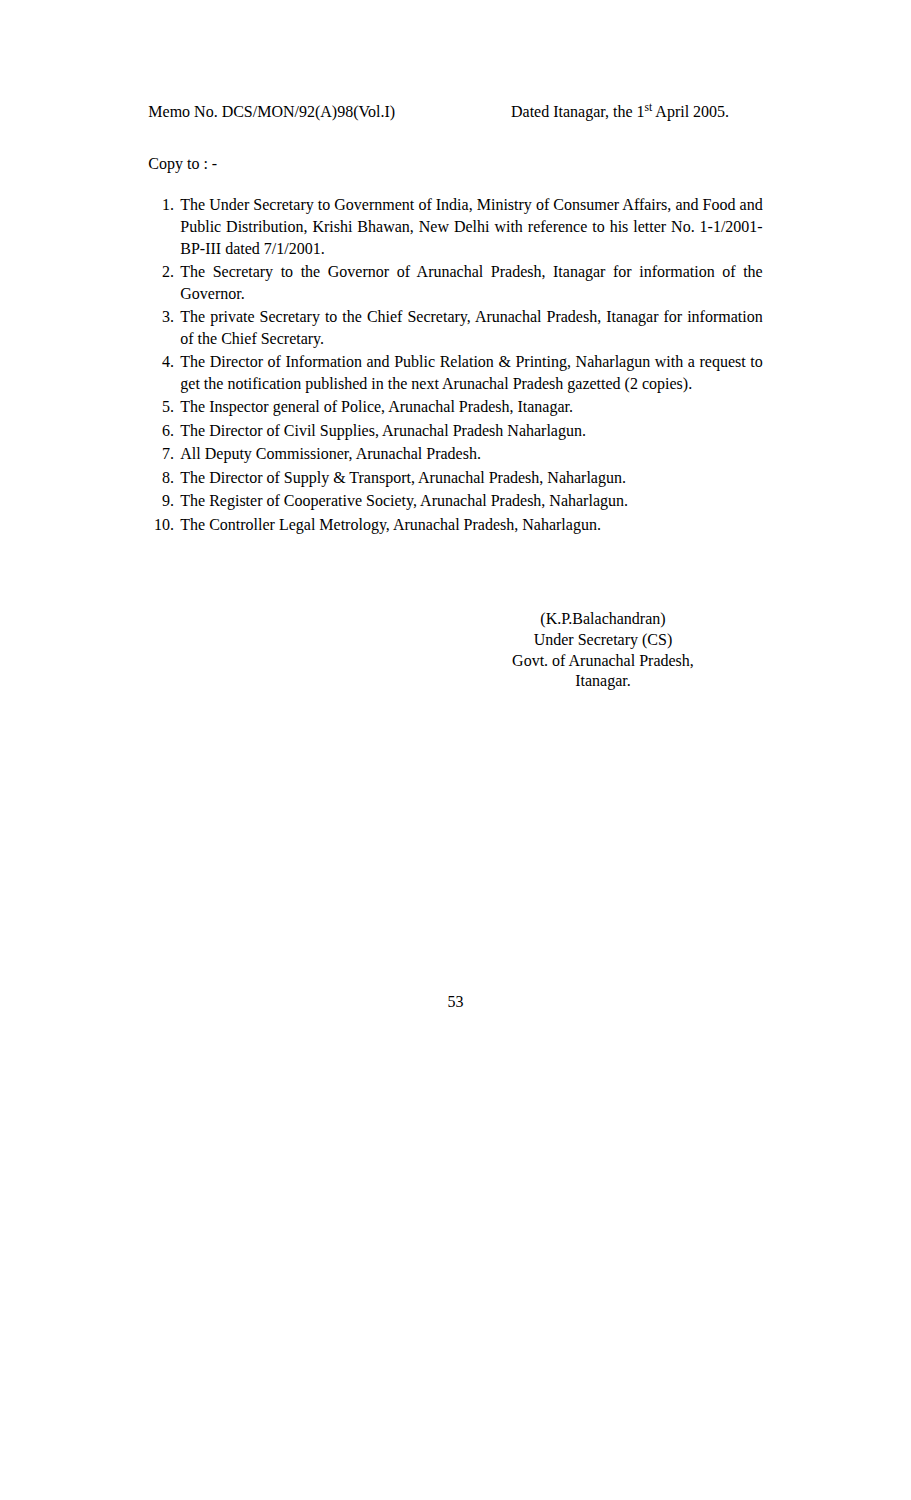Memo No. DCS/MON/92(A)98(Vol.I) Dated Itanagar, the 1st April 2005.
Copy to : -
The Under Secretary to Government of India, Ministry of Consumer Affairs, and Food and Public Distribution, Krishi Bhawan, New Delhi with reference to his letter No. 1-1/2001-BP-III dated 7/1/2001.
The Secretary to the Governor of Arunachal Pradesh, Itanagar for information of the Governor.
The private Secretary to the Chief Secretary, Arunachal Pradesh, Itanagar for information of the Chief Secretary.
The Director of Information and Public Relation & Printing, Naharlagun with a request to get the notification published in the next Arunachal Pradesh gazetted (2 copies).
The Inspector general of Police, Arunachal Pradesh, Itanagar.
The Director of Civil Supplies, Arunachal Pradesh Naharlagun.
All Deputy Commissioner, Arunachal Pradesh.
The Director of Supply & Transport, Arunachal Pradesh, Naharlagun.
The Register of Cooperative Society, Arunachal Pradesh, Naharlagun.
The Controller Legal Metrology, Arunachal Pradesh, Naharlagun.
(K.P.Balachandran)
Under Secretary (CS)
Govt. of Arunachal Pradesh,
Itanagar.
53